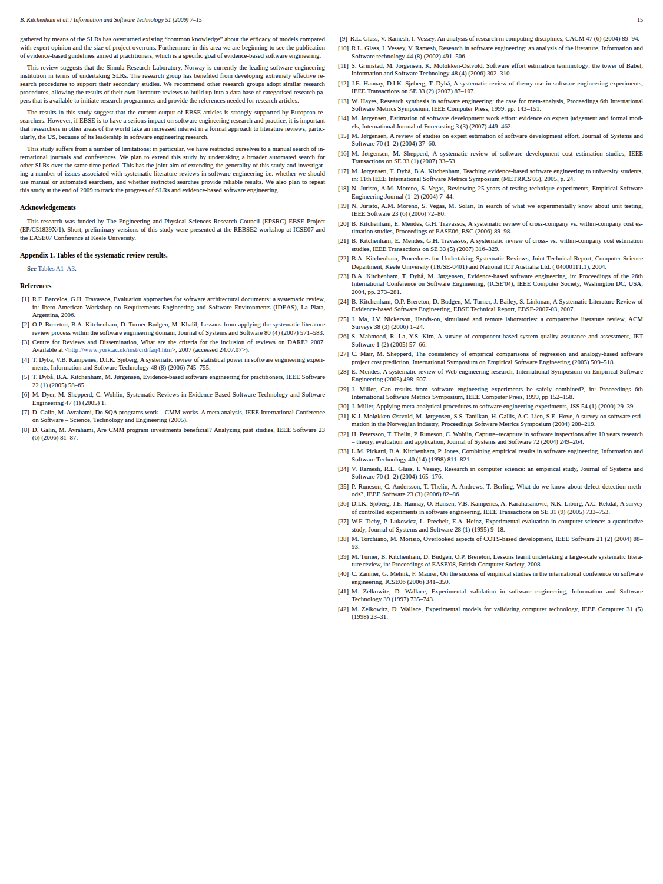B. Kitchenham et al. / Information and Software Technology 51 (2009) 7–15 15
gathered by means of the SLRs has overturned existing “common knowledge” about the efficacy of models compared with expert opinion and the size of project overruns. Furthermore in this area we are beginning to see the publication of evidence-based guidelines aimed at practitioners, which is a specific goal of evidence-based software engineering.
This review suggests that the Simula Research Laboratory, Norway is currently the leading software engineering institution in terms of undertaking SLRs. The research group has benefited from developing extremely effective research procedures to support their secondary studies. We recommend other research groups adopt similar research procedures, allowing the results of their own literature reviews to build up into a data base of categorised research papers that is available to initiate research programmes and provide the references needed for research articles.
The results in this study suggest that the current output of EBSE articles is strongly supported by European researchers. However, if EBSE is to have a serious impact on software engineering research and practice, it is important that researchers in other areas of the world take an increased interest in a formal approach to literature reviews, particularly, the US, because of its leadership in software engineering research.
This study suffers from a number of limitations; in particular, we have restricted ourselves to a manual search of international journals and conferences. We plan to extend this study by undertaking a broader automated search for other SLRs over the same time period. This has the joint aim of extending the generality of this study and investigating a number of issues associated with systematic literature reviews in software engineering i.e. whether we should use manual or automated searchers, and whether restricted searches provide reliable results. We also plan to repeat this study at the end of 2009 to track the progress of SLRs and evidence-based software engineering.
Acknowledgements
This research was funded by The Engineering and Physical Sciences Research Council (EPSRC) EBSE Project (EP/C51839X/1). Short, preliminary versions of this study were presented at the REBSE2 workshop at ICSE07 and the EASE07 Conference at Keele University.
Appendix 1. Tables of the systematic review results.
See Tables A1–A3.
References
[1] R.F. Barcelos, G.H. Travassos, Evaluation approaches for software architectural documents: a systematic review, in: Ibero-American Workshop on Requirements Engineering and Software Environments (IDEAS), La Plata, Argentina, 2006.
[2] O.P. Brereton, B.A. Kitchenham, D. Turner Budgen, M. Khalil, Lessons from applying the systematic literature review process within the software engineering domain, Journal of Systems and Software 80 (4) (2007) 571–583.
[3] Centre for Reviews and Dissemination, What are the criteria for the inclusion of reviews on DARE? 2007. Available at <http://www.york.ac.uk/inst/crd/faq4.htm>, 2007 (accessed 24.07.07>).
[4] T. Dyba, V.B. Kampenes, D.I.K. Sjøberg, A systematic review of statistical power in software engineering experiments, Information and Software Technology 48 (8) (2006) 745–755.
[5] T. Dybå, B.A. Kitchenham, M. Jørgensen, Evidence-based software engineering for practitioners, IEEE Software 22 (1) (2005) 58–65.
[6] M. Dyer, M. Shepperd, C. Wohlin, Systematic Reviews in Evidence-Based Software Technology and Software Engineering 47 (1) (2005) 1.
[7] D. Galin, M. Avrahami, Do SQA programs work – CMM works. A meta analysis, IEEE International Conference on Software – Science, Technology and Engineering (2005).
[8] D. Galin, M. Avrahami, Are CMM program investments beneficial? Analyzing past studies, IEEE Software 23 (6) (2006) 81–87.
[9] R.L. Glass, V. Ramesh, I. Vessey, An analysis of research in computing disciplines, CACM 47 (6) (2004) 89–94.
[10] R.L. Glass, I. Vessey, V. Ramesh, Research in software engineering: an analysis of the literature, Information and Software technology 44 (8) (2002) 491–506.
[11] S. Grimstad, M. Jorgensen, K. Molokken-Ostvold, Software effort estimation terminology: the tower of Babel, Information and Software Technology 48 (4) (2006) 302–310.
[12] J.E. Hannay, D.I.K. Sjøberg, T. Dybå, A systematic review of theory use in software engineering experiments, IEEE Transactions on SE 33 (2) (2007) 87–107.
[13] W. Hayes, Research synthesis in software engineering: the case for meta-analysis, Proceedings 6th International Software Metrics Symposium, IEEE Computer Press, 1999. pp. 143–151.
[14] M. Jørgensen, Estimation of software development work effort: evidence on expert judgement and formal models, International Journal of Forecasting 3 (3) (2007) 449–462.
[15] M. Jørgensen, A review of studies on expert estimation of software development effort, Journal of Systems and Software 70 (1–2) (2004) 37–60.
[16] M. Jørgensen, M. Shepperd, A systematic review of software development cost estimation studies, IEEE Transactions on SE 33 (1) (2007) 33–53.
[17] M. Jørgensen, T. Dybå, B.A. Kitchenham, Teaching evidence-based software engineering to university students, in: 11th IEEE International Software Metrics Symposium (METRICS'05), 2005, p. 24.
[18] N. Juristo, A.M. Moreno, S. Vegas, Reviewing 25 years of testing technique experiments, Empirical Software Engineering Journal (1–2) (2004) 7–44.
[19] N. Juristo, A.M. Moreno, S. Vegas, M. Solari, In search of what we experimentally know about unit testing, IEEE Software 23 (6) (2006) 72–80.
[20] B. Kitchenham, E. Mendes, G.H. Travassos, A systematic review of cross-company vs. within-company cost estimation studies, Proceedings of EASE06, BSC (2006) 89–98.
[21] B. Kitchenham, E. Mendes, G.H. Travassos, A systematic review of cross- vs. within-company cost estimation studies, IEEE Transactions on SE 33 (5) (2007) 316–329.
[22] B.A. Kitchenham, Procedures for Undertaking Systematic Reviews, Joint Technical Report, Computer Science Department, Keele University (TR/SE-0401) and National ICT Australia Ltd. ( 0400011T.1), 2004.
[23] B.A. Kitchenham, T. Dybå, M. Jørgensen, Evidence-based software engineering, in: Proceedings of the 26th International Conference on Software Engineering, (ICSE'04), IEEE Computer Society, Washington DC, USA, 2004, pp. 273–281.
[24] B. Kitchenham, O.P. Brereton, D. Budgen, M. Turner, J. Bailey, S. Linkman, A Systematic Literature Review of Evidence-based Software Engineering, EBSE Technical Report, EBSE-2007-03, 2007.
[25] J. Ma, J.V. Nickerson, Hands-on, simulated and remote laboratories: a comparative literature review, ACM Surveys 38 (3) (2006) 1–24.
[26] S. Mahmood, R. La, Y.S. Kim, A survey of component-based system quality assurance and assessment, IET Software 1 (2) (2005) 57–66.
[27] C. Mair, M. Shepperd, The consistency of empirical comparisons of regression and analogy-based software project cost prediction, International Symposium on Empirical Software Engineering (2005) 509–518.
[28] E. Mendes, A systematic review of Web engineering research, International Symposium on Empirical Software Engineering (2005) 498–507.
[29] J. Miller, Can results from software engineering experiments be safely combined?, in: Proceedings 6th International Software Metrics Symposium, IEEE Computer Press, 1999, pp 152–158.
[30] J. Miller, Applying meta-analytical procedures to software engineering experiments, JSS 54 (1) (2000) 29–39.
[31] K.J. Moløkken-Østvold, M. Jørgensen, S.S. Tanilkan, H. Gallis, A.C. Lien, S.E. Hove, A survey on software estimation in the Norwegian industry, Proceedings Software Metrics Symposium (2004) 208–219.
[32] H. Petersson, T. Thelin, P. Runeson, C. Wohlin, Capture–recapture in software inspections after 10 years research – theory, evaluation and application, Journal of Systems and Software 72 (2004) 249–264.
[33] L.M. Pickard, B.A. Kitchenham, P. Jones, Combining empirical results in software engineering, Information and Software Technology 40 (14) (1998) 811–821.
[34] V. Ramesh, R.L. Glass, I. Vessey, Research in computer science: an empirical study, Journal of Systems and Software 70 (1–2) (2004) 165–176.
[35] P. Runeson, C. Andersson, T. Thelin, A. Andrews, T. Berling, What do we know about defect detection methods?, IEEE Software 23 (3) (2006) 82–86.
[36] D.I.K. Sjøberg, J.E. Hannay, O. Hansen, V.B. Kampenes, A. Karahasanovic, N.K. Liborg, A.C. Rekdal, A survey of controlled experiments in software engineering, IEEE Transactions on SE 31 (9) (2005) 733–753.
[37] W.F. Tichy, P. Lukowicz, L. Prechelt, E.A. Heinz, Experimental evaluation in computer science: a quantitative study, Journal of Systems and Software 28 (1) (1995) 9–18.
[38] M. Torchiano, M. Morisio, Overlooked aspects of COTS-based development, IEEE Software 21 (2) (2004) 88–93.
[39] M. Turner, B. Kitchenham, D. Budgen, O.P. Brereton, Lessons learnt undertaking a large-scale systematic literature review, in: Proceedings of EASE'08, British Computer Society, 2008.
[40] C. Zannier, G. Melnik, F. Maurer, On the success of empirical studies in the international conference on software engineering, ICSE06 (2006) 341–350.
[41] M. Zelkowitz, D. Wallace, Experimental validation in software engineering, Information and Software Technology 39 (1997) 735–743.
[42] M. Zelkowitz, D. Wallace, Experimental models for validating computer technology, IEEE Computer 31 (5) (1998) 23–31.